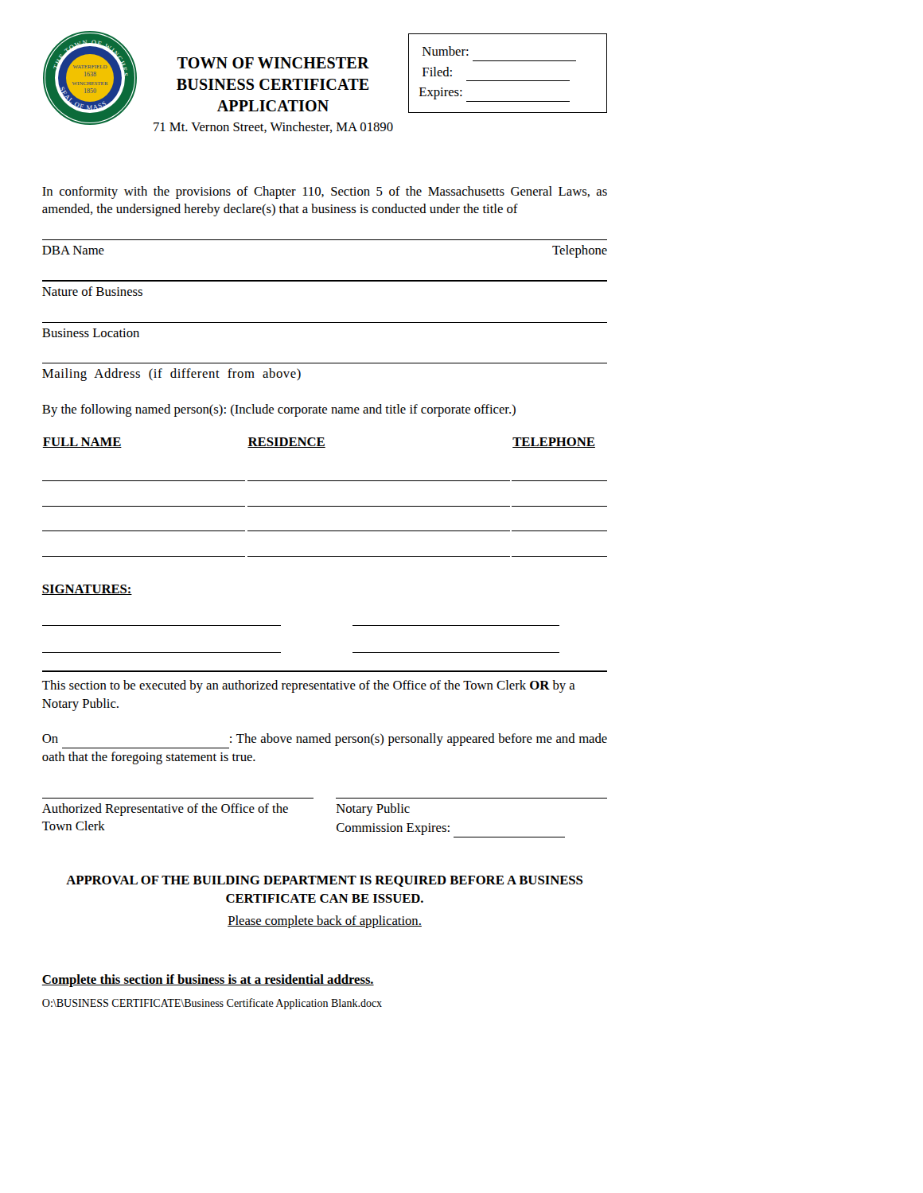WATERFIELD 1638 WINCHESTER 1850 THE TOWN OF WINCHESTER SEAL OF MASS
TOWN OF WINCHESTER
BUSINESS CERTIFICATE APPLICATION
71 Mt. Vernon Street, Winchester, MA 01890
Number:
Filed:
Expires:
In conformity with the provisions of Chapter 110, Section 5 of the Massachusetts General Laws, as amended, the undersigned hereby declare(s) that a business is conducted under the title of
DBA Name Telephone
Nature of Business
Business Location
Mailing Address (if different from above)
By the following named person(s): (Include corporate name and title if corporate officer.)
| FULL NAME | | RESIDENCE | | TELEPHONE |
| --- | --- | --- | --- | --- |
SIGNATURES:
This section to be executed by an authorized representative of the Office of the Town Clerk OR by a Notary Public.
On : The above named person(s) personally appeared before me and made oath that the foregoing statement is true.
Authorized Representative of the Office of the Town Clerk
Notary Public
Commission Expires:
APPROVAL OF THE BUILDING DEPARTMENT IS REQUIRED BEFORE A BUSINESS
CERTIFICATE CAN BE ISSUED.
Please complete back of application.
Complete this section if business is at a residential address.
O:\BUSINESS CERTIFICATE\Business Certificate Application Blank.docx